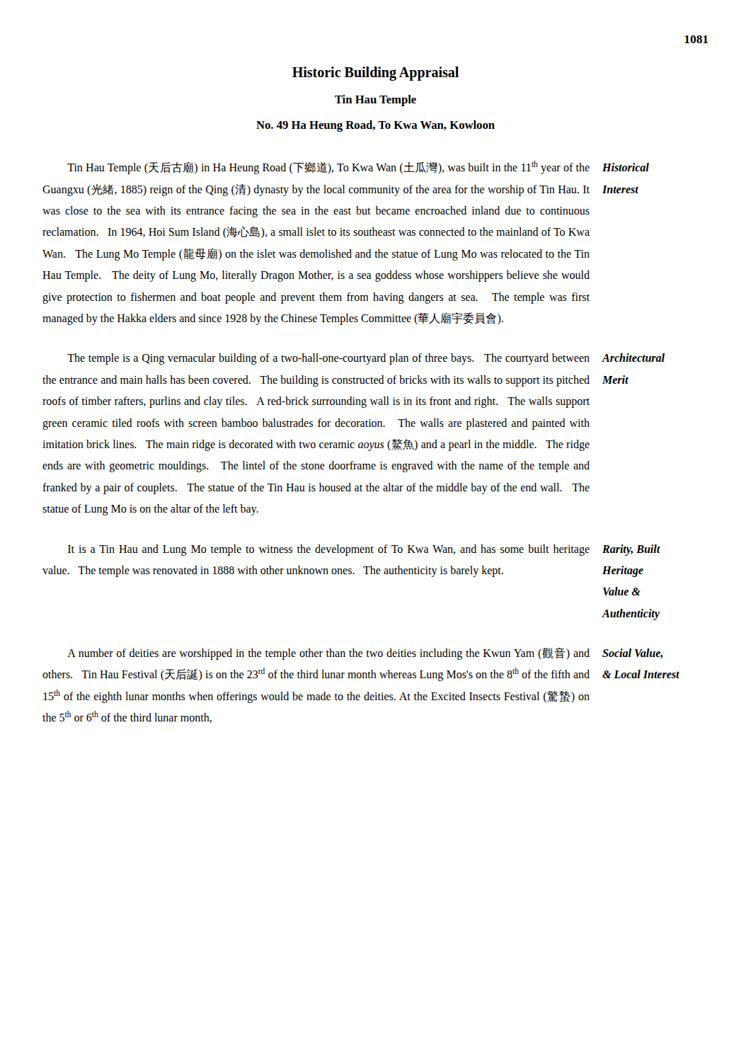1081
Historic Building Appraisal
Tin Hau Temple
No. 49 Ha Heung Road, To Kwa Wan, Kowloon
Tin Hau Temple (天后古廟) in Ha Heung Road (下鄉道), To Kwa Wan (土瓜灣), was built in the 11th year of the Guangxu (光緒, 1885) reign of the Qing (清) dynasty by the local community of the area for the worship of Tin Hau. It was close to the sea with its entrance facing the sea in the east but became encroached inland due to continuous reclamation. In 1964, Hoi Sum Island (海心島), a small islet to its southeast was connected to the mainland of To Kwa Wan. The Lung Mo Temple (龍母廟) on the islet was demolished and the statue of Lung Mo was relocated to the Tin Hau Temple. The deity of Lung Mo, literally Dragon Mother, is a sea goddess whose worshippers believe she would give protection to fishermen and boat people and prevent them from having dangers at sea. The temple was first managed by the Hakka elders and since 1928 by the Chinese Temples Committee (華人廟宇委員會).
Historical Interest
The temple is a Qing vernacular building of a two-hall-one-courtyard plan of three bays. The courtyard between the entrance and main halls has been covered. The building is constructed of bricks with its walls to support its pitched roofs of timber rafters, purlins and clay tiles. A red-brick surrounding wall is in its front and right. The walls support green ceramic tiled roofs with screen bamboo balustrades for decoration. The walls are plastered and painted with imitation brick lines. The main ridge is decorated with two ceramic aoyus (鰲魚) and a pearl in the middle. The ridge ends are with geometric mouldings. The lintel of the stone doorframe is engraved with the name of the temple and franked by a pair of couplets. The statue of the Tin Hau is housed at the altar of the middle bay of the end wall. The statue of Lung Mo is on the altar of the left bay.
Architectural Merit
It is a Tin Hau and Lung Mo temple to witness the development of To Kwa Wan, and has some built heritage value. The temple was renovated in 1888 with other unknown ones. The authenticity is barely kept.
Rarity, Built Heritage Value & Authenticity
A number of deities are worshipped in the temple other than the two deities including the Kwun Yam (觀音) and others. Tin Hau Festival (天后誕) is on the 23rd of the third lunar month whereas Lung Mos's on the 8th of the fifth and 15th of the eighth lunar months when offerings would be made to the deities. At the Excited Insects Festival (驚蟄) on the 5th or 6th of the third lunar month,
Social Value, & Local Interest